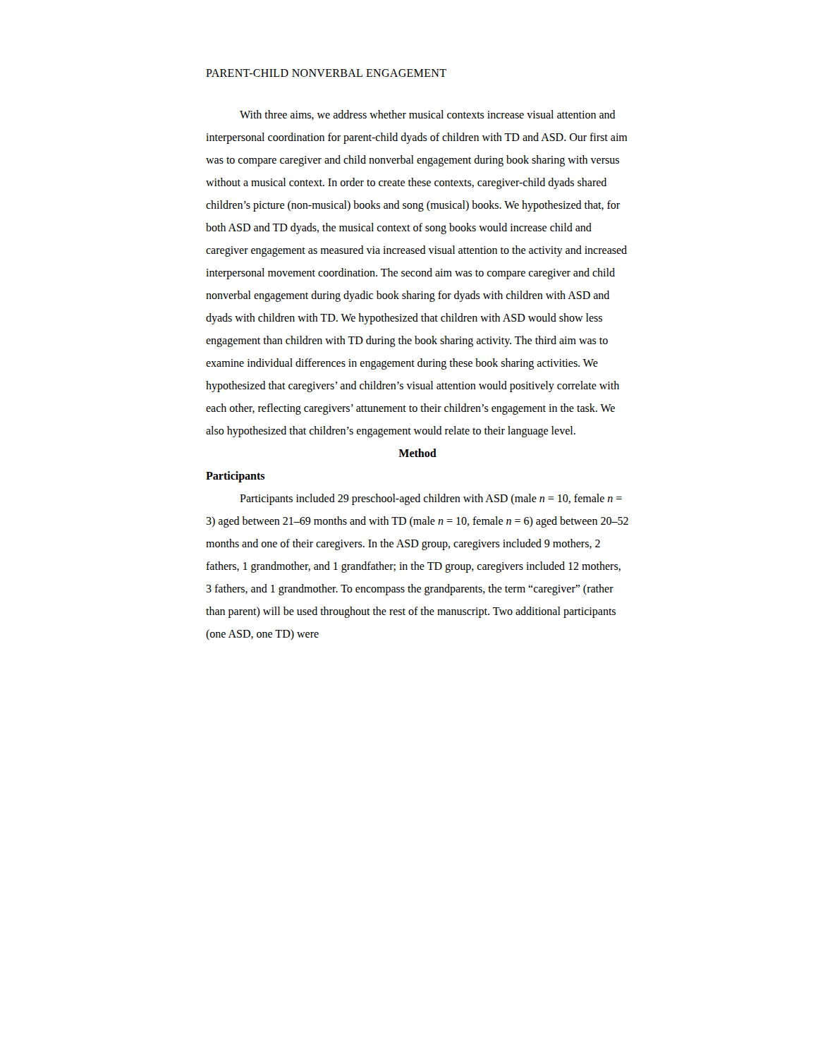PARENT-CHILD NONVERBAL ENGAGEMENT
With three aims, we address whether musical contexts increase visual attention and interpersonal coordination for parent-child dyads of children with TD and ASD. Our first aim was to compare caregiver and child nonverbal engagement during book sharing with versus without a musical context. In order to create these contexts, caregiver-child dyads shared children’s picture (non-musical) books and song (musical) books. We hypothesized that, for both ASD and TD dyads, the musical context of song books would increase child and caregiver engagement as measured via increased visual attention to the activity and increased interpersonal movement coordination. The second aim was to compare caregiver and child nonverbal engagement during dyadic book sharing for dyads with children with ASD and dyads with children with TD. We hypothesized that children with ASD would show less engagement than children with TD during the book sharing activity. The third aim was to examine individual differences in engagement during these book sharing activities. We hypothesized that caregivers’ and children’s visual attention would positively correlate with each other, reflecting caregivers’ attunement to their children’s engagement in the task. We also hypothesized that children’s engagement would relate to their language level.
Method
Participants
Participants included 29 preschool-aged children with ASD (male n = 10, female n = 3) aged between 21–69 months and with TD (male n = 10, female n = 6) aged between 20–52 months and one of their caregivers. In the ASD group, caregivers included 9 mothers, 2 fathers, 1 grandmother, and 1 grandfather; in the TD group, caregivers included 12 mothers, 3 fathers, and 1 grandmother. To encompass the grandparents, the term “caregiver” (rather than parent) will be used throughout the rest of the manuscript. Two additional participants (one ASD, one TD) were